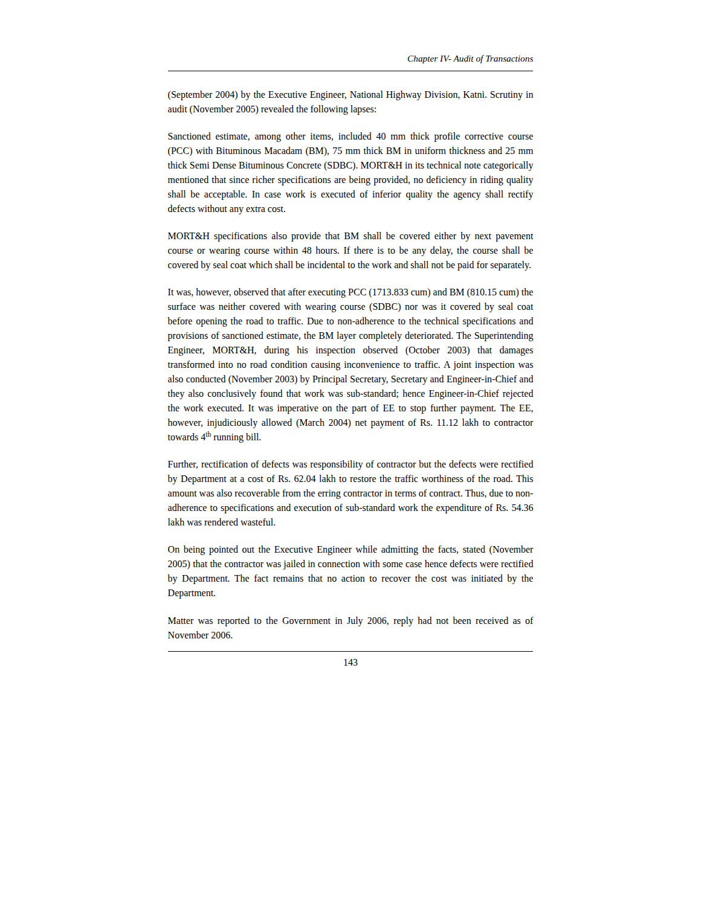Chapter IV- Audit of Transactions
(September 2004) by the Executive Engineer, National Highway Division, Katni. Scrutiny in audit (November 2005) revealed the following lapses:
Sanctioned estimate, among other items, included 40 mm thick profile corrective course (PCC) with Bituminous Macadam (BM), 75 mm thick BM in uniform thickness and 25 mm thick Semi Dense Bituminous Concrete (SDBC). MORT&H in its technical note categorically mentioned that since richer specifications are being provided, no deficiency in riding quality shall be acceptable. In case work is executed of inferior quality the agency shall rectify defects without any extra cost.
MORT&H specifications also provide that BM shall be covered either by next pavement course or wearing course within 48 hours. If there is to be any delay, the course shall be covered by seal coat which shall be incidental to the work and shall not be paid for separately.
It was, however, observed that after executing PCC (1713.833 cum) and BM (810.15 cum) the surface was neither covered with wearing course (SDBC) nor was it covered by seal coat before opening the road to traffic. Due to non-adherence to the technical specifications and provisions of sanctioned estimate, the BM layer completely deteriorated. The Superintending Engineer, MORT&H, during his inspection observed (October 2003) that damages transformed into no road condition causing inconvenience to traffic. A joint inspection was also conducted (November 2003) by Principal Secretary, Secretary and Engineer-in-Chief and they also conclusively found that work was sub-standard; hence Engineer-in-Chief rejected the work executed. It was imperative on the part of EE to stop further payment. The EE, however, injudiciously allowed (March 2004) net payment of Rs. 11.12 lakh to contractor towards 4th running bill.
Further, rectification of defects was responsibility of contractor but the defects were rectified by Department at a cost of Rs. 62.04 lakh to restore the traffic worthiness of the road. This amount was also recoverable from the erring contractor in terms of contract. Thus, due to non-adherence to specifications and execution of sub-standard work the expenditure of Rs. 54.36 lakh was rendered wasteful.
On being pointed out the Executive Engineer while admitting the facts, stated (November 2005) that the contractor was jailed in connection with some case hence defects were rectified by Department. The fact remains that no action to recover the cost was initiated by the Department.
Matter was reported to the Government in July 2006, reply had not been received as of November 2006.
143